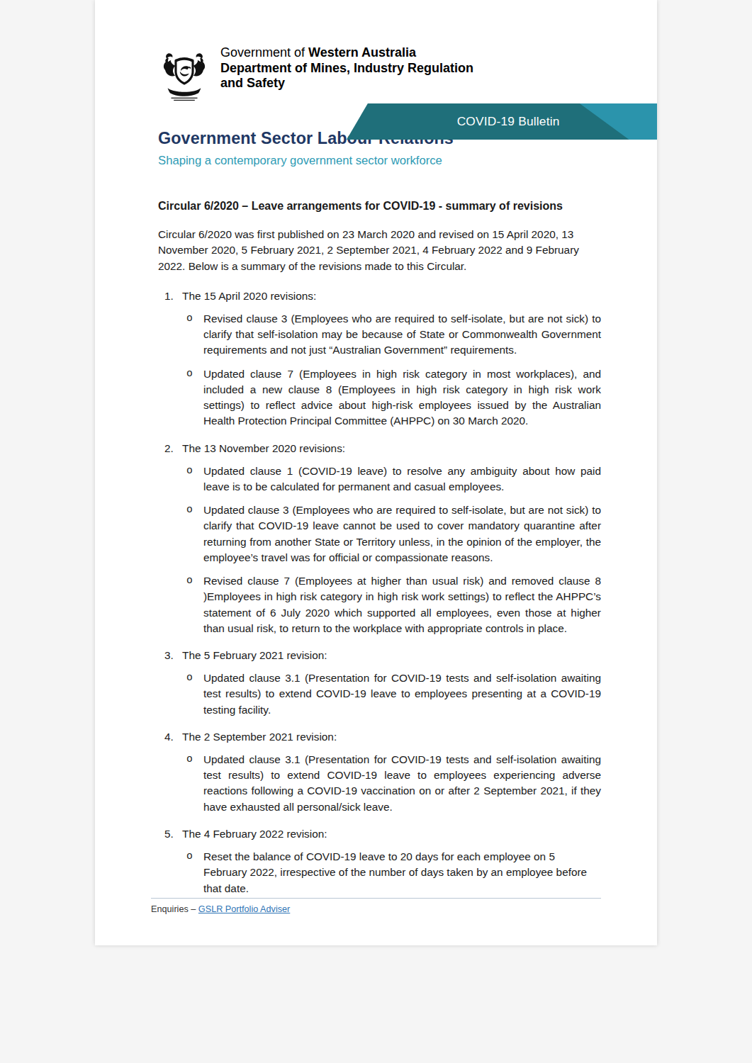Government of Western Australia
Department of Mines, Industry Regulation
and Safety
COVID-19 Bulletin
Government Sector Labour Relations
Shaping a contemporary government sector workforce
Circular 6/2020 – Leave arrangements for COVID-19 - summary of revisions
Circular 6/2020 was first published on 23 March 2020 and revised on 15 April 2020, 13 November 2020, 5 February 2021, 2 September 2021, 4 February 2022 and 9 February 2022. Below is a summary of the revisions made to this Circular.
The 15 April 2020 revisions:
Revised clause 3 (Employees who are required to self-isolate, but are not sick) to clarify that self-isolation may be because of State or Commonwealth Government requirements and not just “Australian Government” requirements.
Updated clause 7 (Employees in high risk category in most workplaces), and included a new clause 8 (Employees in high risk category in high risk work settings) to reflect advice about high-risk employees issued by the Australian Health Protection Principal Committee (AHPPC) on 30 March 2020.
The 13 November 2020 revisions:
Updated clause 1 (COVID-19 leave) to resolve any ambiguity about how paid leave is to be calculated for permanent and casual employees.
Updated clause 3 (Employees who are required to self-isolate, but are not sick) to clarify that COVID-19 leave cannot be used to cover mandatory quarantine after returning from another State or Territory unless, in the opinion of the employer, the employee’s travel was for official or compassionate reasons.
Revised clause 7 (Employees at higher than usual risk) and removed clause 8 )Employees in high risk category in high risk work settings) to reflect the AHPPC’s statement of 6 July 2020 which supported all employees, even those at higher than usual risk, to return to the workplace with appropriate controls in place.
The 5 February 2021 revision:
Updated clause 3.1 (Presentation for COVID-19 tests and self-isolation awaiting test results) to extend COVID-19 leave to employees presenting at a COVID-19 testing facility.
The 2 September 2021 revision:
Updated clause 3.1 (Presentation for COVID-19 tests and self-isolation awaiting test results) to extend COVID-19 leave to employees experiencing adverse reactions following a COVID-19 vaccination on or after 2 September 2021, if they have exhausted all personal/sick leave.
The 4 February 2022 revision:
Reset the balance of COVID-19 leave to 20 days for each employee on 5 February 2022, irrespective of the number of days taken by an employee before that date.
Enquiries – GSLR Portfolio Adviser